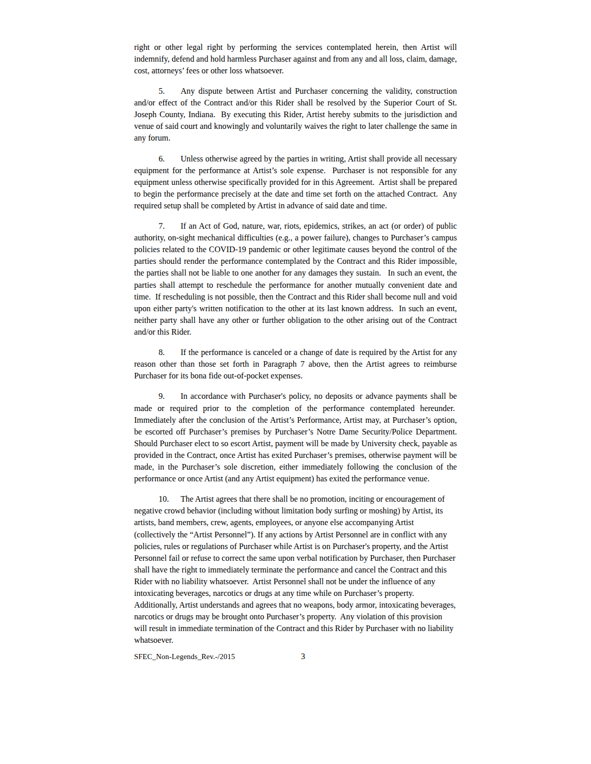right or other legal right by performing the services contemplated herein, then Artist will indemnify, defend and hold harmless Purchaser against and from any and all loss, claim, damage, cost, attorneys’ fees or other loss whatsoever.
5. Any dispute between Artist and Purchaser concerning the validity, construction and/or effect of the Contract and/or this Rider shall be resolved by the Superior Court of St. Joseph County, Indiana. By executing this Rider, Artist hereby submits to the jurisdiction and venue of said court and knowingly and voluntarily waives the right to later challenge the same in any forum.
6. Unless otherwise agreed by the parties in writing, Artist shall provide all necessary equipment for the performance at Artist’s sole expense. Purchaser is not responsible for any equipment unless otherwise specifically provided for in this Agreement. Artist shall be prepared to begin the performance precisely at the date and time set forth on the attached Contract. Any required setup shall be completed by Artist in advance of said date and time.
7. If an Act of God, nature, war, riots, epidemics, strikes, an act (or order) of public authority, on-sight mechanical difficulties (e.g., a power failure), changes to Purchaser’s campus policies related to the COVID-19 pandemic or other legitimate causes beyond the control of the parties should render the performance contemplated by the Contract and this Rider impossible, the parties shall not be liable to one another for any damages they sustain. In such an event, the parties shall attempt to reschedule the performance for another mutually convenient date and time. If rescheduling is not possible, then the Contract and this Rider shall become null and void upon either party's written notification to the other at its last known address. In such an event, neither party shall have any other or further obligation to the other arising out of the Contract and/or this Rider.
8. If the performance is canceled or a change of date is required by the Artist for any reason other than those set forth in Paragraph 7 above, then the Artist agrees to reimburse Purchaser for its bona fide out-of-pocket expenses.
9. In accordance with Purchaser's policy, no deposits or advance payments shall be made or required prior to the completion of the performance contemplated hereunder. Immediately after the conclusion of the Artist’s Performance, Artist may, at Purchaser’s option, be escorted off Purchaser’s premises by Purchaser’s Notre Dame Security/Police Department. Should Purchaser elect to so escort Artist, payment will be made by University check, payable as provided in the Contract, once Artist has exited Purchaser’s premises, otherwise payment will be made, in the Purchaser’s sole discretion, either immediately following the conclusion of the performance or once Artist (and any Artist equipment) has exited the performance venue.
10. The Artist agrees that there shall be no promotion, inciting or encouragement of negative crowd behavior (including without limitation body surfing or moshing) by Artist, its artists, band members, crew, agents, employees, or anyone else accompanying Artist (collectively the “Artist Personnel”). If any actions by Artist Personnel are in conflict with any policies, rules or regulations of Purchaser while Artist is on Purchaser's property, and the Artist Personnel fail or refuse to correct the same upon verbal notification by Purchaser, then Purchaser shall have the right to immediately terminate the performance and cancel the Contract and this Rider with no liability whatsoever. Artist Personnel shall not be under the influence of any intoxicating beverages, narcotics or drugs at any time while on Purchaser’s property. Additionally, Artist understands and agrees that no weapons, body armor, intoxicating beverages, narcotics or drugs may be brought onto Purchaser’s property. Any violation of this provision will result in immediate termination of the Contract and this Rider by Purchaser with no liability whatsoever.
SFEC_Non-Legends_Rev.-/20153